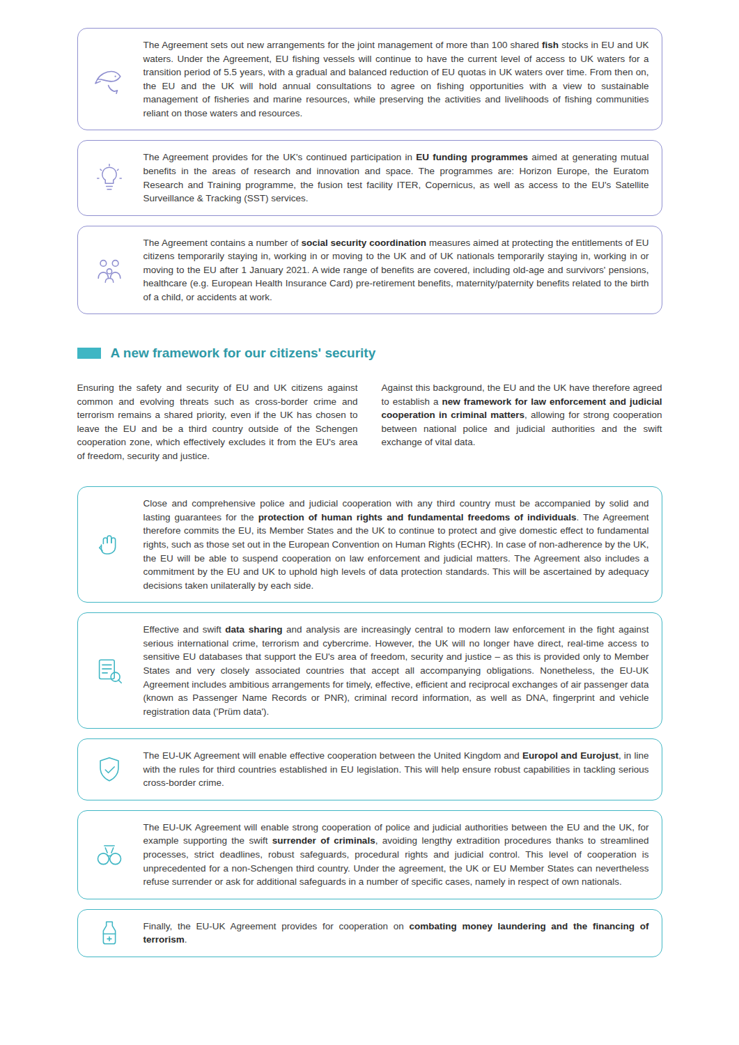The Agreement sets out new arrangements for the joint management of more than 100 shared fish stocks in EU and UK waters. Under the Agreement, EU fishing vessels will continue to have the current level of access to UK waters for a transition period of 5.5 years, with a gradual and balanced reduction of EU quotas in UK waters over time. From then on, the EU and the UK will hold annual consultations to agree on fishing opportunities with a view to sustainable management of fisheries and marine resources, while preserving the activities and livelihoods of fishing communities reliant on those waters and resources.
The Agreement provides for the UK's continued participation in EU funding programmes aimed at generating mutual benefits in the areas of research and innovation and space. The programmes are: Horizon Europe, the Euratom Research and Training programme, the fusion test facility ITER, Copernicus, as well as access to the EU's Satellite Surveillance & Tracking (SST) services.
The Agreement contains a number of social security coordination measures aimed at protecting the entitlements of EU citizens temporarily staying in, working in or moving to the UK and of UK nationals temporarily staying in, working in or moving to the EU after 1 January 2021. A wide range of benefits are covered, including old-age and survivors' pensions, healthcare (e.g. European Health Insurance Card) pre-retirement benefits, maternity/paternity benefits related to the birth of a child, or accidents at work.
A new framework for our citizens' security
Ensuring the safety and security of EU and UK citizens against common and evolving threats such as cross-border crime and terrorism remains a shared priority, even if the UK has chosen to leave the EU and be a third country outside of the Schengen cooperation zone, which effectively excludes it from the EU's area of freedom, security and justice.
Against this background, the EU and the UK have therefore agreed to establish a new framework for law enforcement and judicial cooperation in criminal matters, allowing for strong cooperation between national police and judicial authorities and the swift exchange of vital data.
Close and comprehensive police and judicial cooperation with any third country must be accompanied by solid and lasting guarantees for the protection of human rights and fundamental freedoms of individuals. The Agreement therefore commits the EU, its Member States and the UK to continue to protect and give domestic effect to fundamental rights, such as those set out in the European Convention on Human Rights (ECHR). In case of non-adherence by the UK, the EU will be able to suspend cooperation on law enforcement and judicial matters. The Agreement also includes a commitment by the EU and UK to uphold high levels of data protection standards. This will be ascertained by adequacy decisions taken unilaterally by each side.
Effective and swift data sharing and analysis are increasingly central to modern law enforcement in the fight against serious international crime, terrorism and cybercrime. However, the UK will no longer have direct, real-time access to sensitive EU databases that support the EU's area of freedom, security and justice – as this is provided only to Member States and very closely associated countries that accept all accompanying obligations. Nonetheless, the EU-UK Agreement includes ambitious arrangements for timely, effective, efficient and reciprocal exchanges of air passenger data (known as Passenger Name Records or PNR), criminal record information, as well as DNA, fingerprint and vehicle registration data ('Prüm data').
The EU-UK Agreement will enable effective cooperation between the United Kingdom and Europol and Eurojust, in line with the rules for third countries established in EU legislation. This will help ensure robust capabilities in tackling serious cross-border crime.
The EU-UK Agreement will enable strong cooperation of police and judicial authorities between the EU and the UK, for example supporting the swift surrender of criminals, avoiding lengthy extradition procedures thanks to streamlined processes, strict deadlines, robust safeguards, procedural rights and judicial control. This level of cooperation is unprecedented for a non-Schengen third country. Under the agreement, the UK or EU Member States can nevertheless refuse surrender or ask for additional safeguards in a number of specific cases, namely in respect of own nationals.
Finally, the EU-UK Agreement provides for cooperation on combating money laundering and the financing of terrorism.